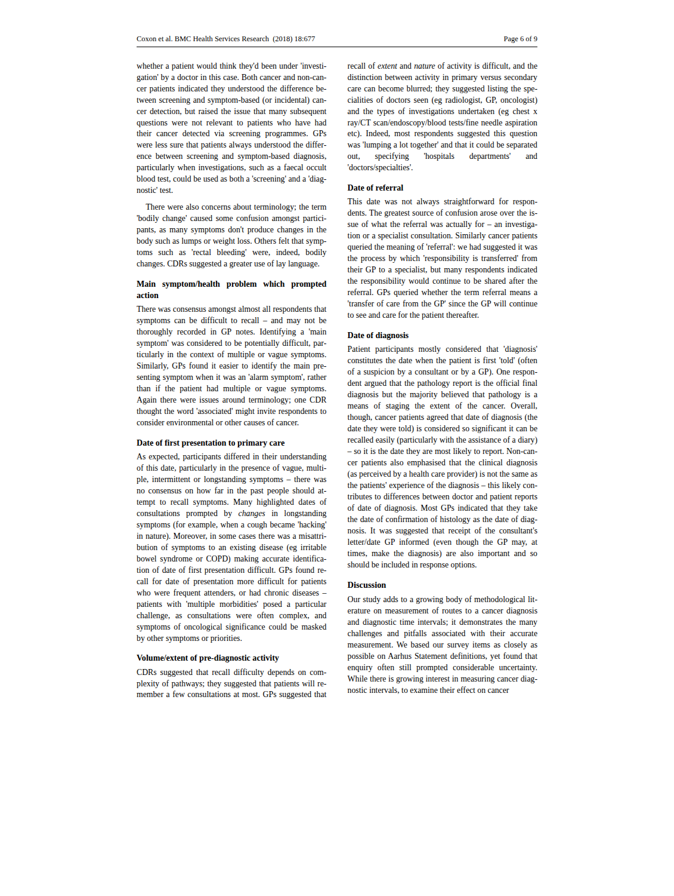Coxon et al. BMC Health Services Research (2018) 18:677 Page 6 of 9
whether a patient would think they'd been under 'investigation' by a doctor in this case. Both cancer and non-cancer patients indicated they understood the difference between screening and symptom-based (or incidental) cancer detection, but raised the issue that many subsequent questions were not relevant to patients who have had their cancer detected via screening programmes. GPs were less sure that patients always understood the difference between screening and symptom-based diagnosis, particularly when investigations, such as a faecal occult blood test, could be used as both a 'screening' and a 'diagnostic' test.
There were also concerns about terminology; the term 'bodily change' caused some confusion amongst participants, as many symptoms don't produce changes in the body such as lumps or weight loss. Others felt that symptoms such as 'rectal bleeding' were, indeed, bodily changes. CDRs suggested a greater use of lay language.
Main symptom/health problem which prompted action
There was consensus amongst almost all respondents that symptoms can be difficult to recall – and may not be thoroughly recorded in GP notes. Identifying a 'main symptom' was considered to be potentially difficult, particularly in the context of multiple or vague symptoms. Similarly, GPs found it easier to identify the main presenting symptom when it was an 'alarm symptom', rather than if the patient had multiple or vague symptoms. Again there were issues around terminology; one CDR thought the word 'associated' might invite respondents to consider environmental or other causes of cancer.
Date of first presentation to primary care
As expected, participants differed in their understanding of this date, particularly in the presence of vague, multiple, intermittent or longstanding symptoms – there was no consensus on how far in the past people should attempt to recall symptoms. Many highlighted dates of consultations prompted by changes in longstanding symptoms (for example, when a cough became 'hacking' in nature). Moreover, in some cases there was a misattribution of symptoms to an existing disease (eg irritable bowel syndrome or COPD) making accurate identification of date of first presentation difficult. GPs found recall for date of presentation more difficult for patients who were frequent attenders, or had chronic diseases – patients with 'multiple morbidities' posed a particular challenge, as consultations were often complex, and symptoms of oncological significance could be masked by other symptoms or priorities.
Volume/extent of pre-diagnostic activity
CDRs suggested that recall difficulty depends on complexity of pathways; they suggested that patients will remember a few consultations at most. GPs suggested that recall of extent and nature of activity is difficult, and the distinction between activity in primary versus secondary care can become blurred; they suggested listing the specialities of doctors seen (eg radiologist, GP, oncologist) and the types of investigations undertaken (eg chest x ray/CT scan/endoscopy/blood tests/fine needle aspiration etc). Indeed, most respondents suggested this question was 'lumping a lot together' and that it could be separated out, specifying 'hospitals departments' and 'doctors/specialties'.
Date of referral
This date was not always straightforward for respondents. The greatest source of confusion arose over the issue of what the referral was actually for – an investigation or a specialist consultation. Similarly cancer patients queried the meaning of 'referral': we had suggested it was the process by which 'responsibility is transferred' from their GP to a specialist, but many respondents indicated the responsibility would continue to be shared after the referral. GPs queried whether the term referral means a 'transfer of care from the GP' since the GP will continue to see and care for the patient thereafter.
Date of diagnosis
Patient participants mostly considered that 'diagnosis' constitutes the date when the patient is first 'told' (often of a suspicion by a consultant or by a GP). One respondent argued that the pathology report is the official final diagnosis but the majority believed that pathology is a means of staging the extent of the cancer. Overall, though, cancer patients agreed that date of diagnosis (the date they were told) is considered so significant it can be recalled easily (particularly with the assistance of a diary) – so it is the date they are most likely to report. Non-cancer patients also emphasised that the clinical diagnosis (as perceived by a health care provider) is not the same as the patients' experience of the diagnosis – this likely contributes to differences between doctor and patient reports of date of diagnosis. Most GPs indicated that they take the date of confirmation of histology as the date of diagnosis. It was suggested that receipt of the consultant's letter/date GP informed (even though the GP may, at times, make the diagnosis) are also important and so should be included in response options.
Discussion
Our study adds to a growing body of methodological literature on measurement of routes to a cancer diagnosis and diagnostic time intervals; it demonstrates the many challenges and pitfalls associated with their accurate measurement. We based our survey items as closely as possible on Aarhus Statement definitions, yet found that enquiry often still prompted considerable uncertainty. While there is growing interest in measuring cancer diagnostic intervals, to examine their effect on cancer